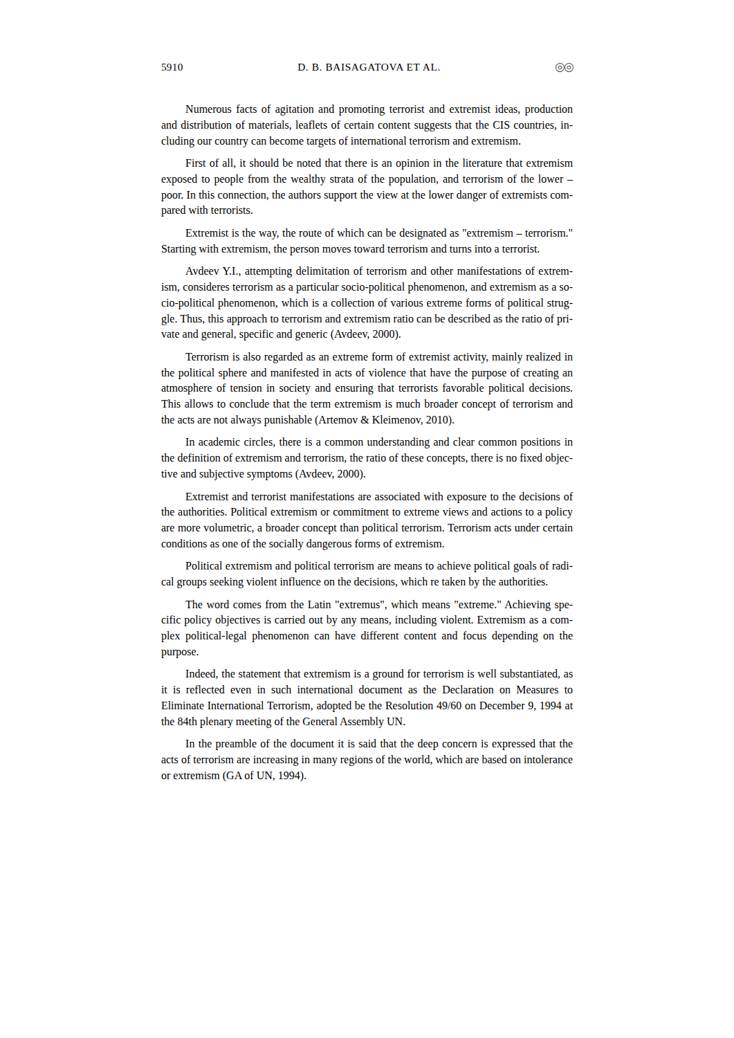5910 D. B. BAISAGATOVA ET AL. ◎◎
Numerous facts of agitation and promoting terrorist and extremist ideas, production and distribution of materials, leaflets of certain content suggests that the CIS countries, including our country can become targets of international terrorism and extremism.
First of all, it should be noted that there is an opinion in the literature that extremism exposed to people from the wealthy strata of the population, and terrorism of the lower – poor. In this connection, the authors support the view at the lower danger of extremists compared with terrorists.
Extremist is the way, the route of which can be designated as "extremism – terrorism." Starting with extremism, the person moves toward terrorism and turns into a terrorist.
Avdeev Y.I., attempting delimitation of terrorism and other manifestations of extremism, consideres terrorism as a particular socio-political phenomenon, and extremism as a socio-political phenomenon, which is a collection of various extreme forms of political struggle. Thus, this approach to terrorism and extremism ratio can be described as the ratio of private and general, specific and generic (Avdeev, 2000).
Terrorism is also regarded as an extreme form of extremist activity, mainly realized in the political sphere and manifested in acts of violence that have the purpose of creating an atmosphere of tension in society and ensuring that terrorists favorable political decisions. This allows to conclude that the term extremism is much broader concept of terrorism and the acts are not always punishable (Artemov & Kleimenov, 2010).
In academic circles, there is a common understanding and clear common positions in the definition of extremism and terrorism, the ratio of these concepts, there is no fixed objective and subjective symptoms (Avdeev, 2000).
Extremist and terrorist manifestations are associated with exposure to the decisions of the authorities. Political extremism or commitment to extreme views and actions to a policy are more volumetric, a broader concept than political terrorism. Terrorism acts under certain conditions as one of the socially dangerous forms of extremism.
Political extremism and political terrorism are means to achieve political goals of radical groups seeking violent influence on the decisions, which re taken by the authorities.
The word comes from the Latin "extremus", which means "extreme." Achieving specific policy objectives is carried out by any means, including violent. Extremism as a complex political-legal phenomenon can have different content and focus depending on the purpose.
Indeed, the statement that extremism is a ground for terrorism is well substantiated, as it is reflected even in such international document as the Declaration on Measures to Eliminate International Terrorism, adopted be the Resolution 49/60 on December 9, 1994 at the 84th plenary meeting of the General Assembly UN.
In the preamble of the document it is said that the deep concern is expressed that the acts of terrorism are increasing in many regions of the world, which are based on intolerance or extremism (GA of UN, 1994).